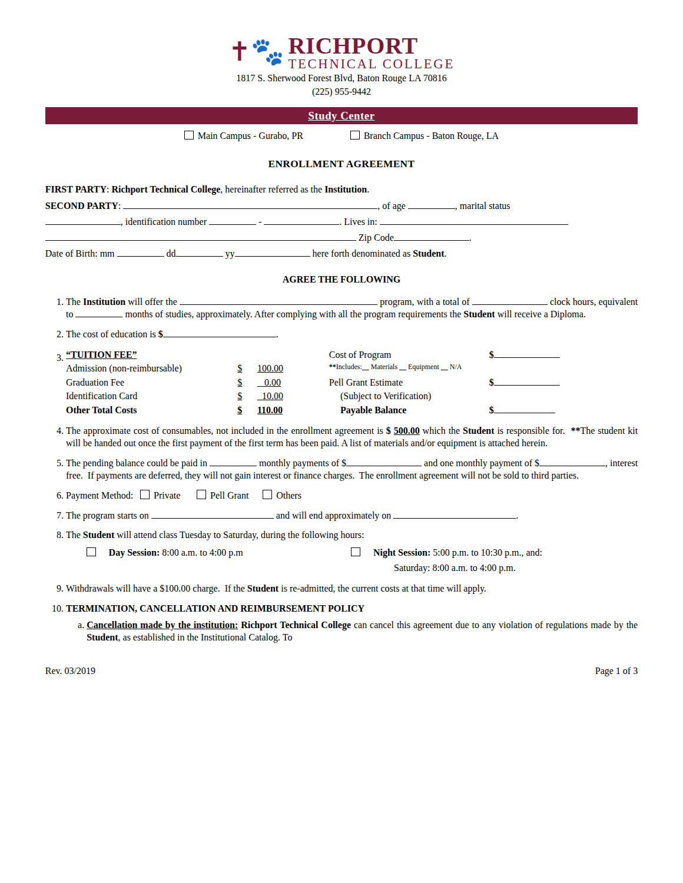✝🐾 RICHPORT TECHNICAL COLLEGE
1817 S. Sherwood Forest Blvd, Baton Rouge LA 70816
(225) 955-9442
Study Center
Main Campus - Gurabo, PR
Branch Campus - Baton Rouge, LA
ENROLLMENT AGREEMENT
FIRST PARTY: Richport Technical College, hereinafter referred as the Institution.
SECOND PARTY: , of age , marital status
, identification number - . Lives in:
Zip Code .
Date of Birth: mm dd yy here forth denominated as Student.
AGREE THE FOLLOWING
The Institution will offer the program, with a total of clock hours, equivalent to months of studies, approximately. After complying with all the program requirements the Student will receive a Diploma.
The cost of education is $ .
| “TUITION FEE” | | Cost of Program | $ |
| Admission (non-reimbursable) | $ 100.00 | ** Includes: Materials Equipment N/A |
| Graduation Fee | $ 0.00 | Pell Grant Estimate | $ |
| Identification Card | $ 10.00 | (Subject to Verification) |
| Other Total Costs | $ 110.00 | Payable Balance | $ |
The approximate cost of consumables, not included in the enrollment agreement is $ 500.00 which the Student is responsible for. **The student kit will be handed out once the first payment of the first term has been paid. A list of materials and/or equipment is attached herein.
The pending balance could be paid in monthly payments of $ and one monthly payment of $ , interest free. If payments are deferred, they will not gain interest or finance charges. The enrollment agreement will not be sold to third parties.
Payment Method: Private Pell Grant Others
The program starts on and will end approximately on .
The Student will attend class Tuesday to Saturday, during the following hours:
| | Day Session: 8:00 a.m. to 4:00 p.m | | Night Session: 5:00 p.m. to 10:30 p.m., and: |
| | | | Saturday: 8:00 a.m. to 4:00 p.m. |
Withdrawals will have a $100.00 charge. If the Student is re-admitted, the current costs at that time will apply.
TERMINATION, CANCELLATION AND REIMBURSEMENT POLICY
Cancellation made by the institution: Richport Technical College can cancel this agreement due to any violation of regulations made by the Student, as established in the Institutional Catalog. To
Rev. 03/2019 Page 1 of 3